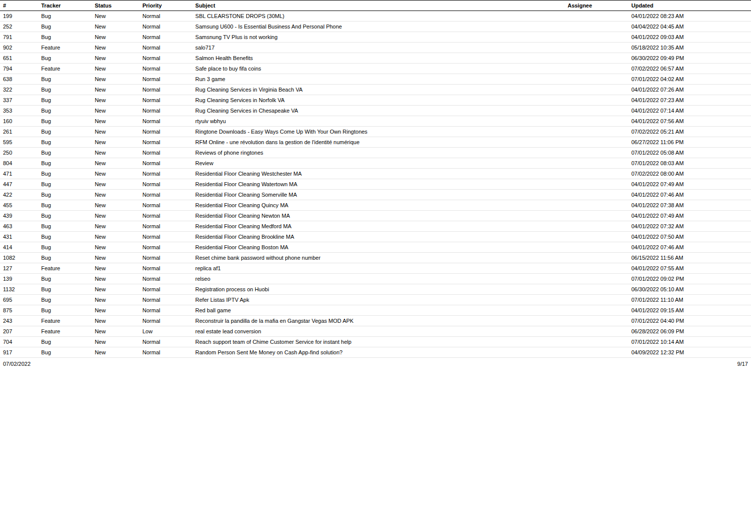| # | Tracker | Status | Priority | Subject | Assignee | Updated |
| --- | --- | --- | --- | --- | --- | --- |
| 199 | Bug | New | Normal | SBL CLEARSTONE DROPS (30ML) | | 04/01/2022 08:23 AM |
| 252 | Bug | New | Normal | Samsung U600 - Is Essential Business And Personal Phone | | 04/04/2022 04:45 AM |
| 791 | Bug | New | Normal | Samsnung TV Plus is not working | | 04/01/2022 09:03 AM |
| 902 | Feature | New | Normal | salo717 | | 05/18/2022 10:35 AM |
| 651 | Bug | New | Normal | Salmon Health Benefits | | 06/30/2022 09:49 PM |
| 794 | Feature | New | Normal | Safe place to buy fifa coins | | 07/02/2022 06:57 AM |
| 638 | Bug | New | Normal | Run 3 game | | 07/01/2022 04:02 AM |
| 322 | Bug | New | Normal | Rug Cleaning Services in Virginia Beach VA | | 04/01/2022 07:26 AM |
| 337 | Bug | New | Normal | Rug Cleaning Services in Norfolk VA | | 04/01/2022 07:23 AM |
| 353 | Bug | New | Normal | Rug Cleaning Services in Chesapeake VA | | 04/01/2022 07:14 AM |
| 160 | Bug | New | Normal | rtyuiv wbhyu | | 04/01/2022 07:56 AM |
| 261 | Bug | New | Normal | Ringtone Downloads - Easy Ways Come Up With Your Own Ringtones | | 07/02/2022 05:21 AM |
| 595 | Bug | New | Normal | RFM Online - une révolution dans la gestion de l'identité numérique | | 06/27/2022 11:06 PM |
| 250 | Bug | New | Normal | Reviews of phone ringtones | | 07/01/2022 05:08 AM |
| 804 | Bug | New | Normal | Review | | 07/01/2022 08:03 AM |
| 471 | Bug | New | Normal | Residential Floor Cleaning Westchester MA | | 07/02/2022 08:00 AM |
| 447 | Bug | New | Normal | Residential Floor Cleaning Watertown MA | | 04/01/2022 07:49 AM |
| 422 | Bug | New | Normal | Residential Floor Cleaning Somerville MA | | 04/01/2022 07:46 AM |
| 455 | Bug | New | Normal | Residential Floor Cleaning Quincy MA | | 04/01/2022 07:38 AM |
| 439 | Bug | New | Normal | Residential Floor Cleaning Newton MA | | 04/01/2022 07:49 AM |
| 463 | Bug | New | Normal | Residential Floor Cleaning Medford MA | | 04/01/2022 07:32 AM |
| 431 | Bug | New | Normal | Residential Floor Cleaning Brookline MA | | 04/01/2022 07:50 AM |
| 414 | Bug | New | Normal | Residential Floor Cleaning Boston MA | | 04/01/2022 07:46 AM |
| 1082 | Bug | New | Normal | Reset chime bank password without phone number | | 06/15/2022 11:56 AM |
| 127 | Feature | New | Normal | replica af1 | | 04/01/2022 07:55 AM |
| 139 | Bug | New | Normal | relseo | | 07/01/2022 09:02 PM |
| 1132 | Bug | New | Normal | Registration process on Huobi | | 06/30/2022 05:10 AM |
| 695 | Bug | New | Normal | Refer Listas IPTV Apk | | 07/01/2022 11:10 AM |
| 875 | Bug | New | Normal | Red ball game | | 04/01/2022 09:15 AM |
| 243 | Feature | New | Normal | Reconstruir la pandilla de la mafia en Gangstar Vegas MOD APK | | 07/01/2022 04:40 PM |
| 207 | Feature | New | Low | real estate lead conversion | | 06/28/2022 06:09 PM |
| 704 | Bug | New | Normal | Reach support team of Chime Customer Service for instant help | | 07/01/2022 10:14 AM |
| 917 | Bug | New | Normal | Random Person Sent Me Money on Cash App-find solution? | | 04/09/2022 12:32 PM |
07/02/2022 9/17